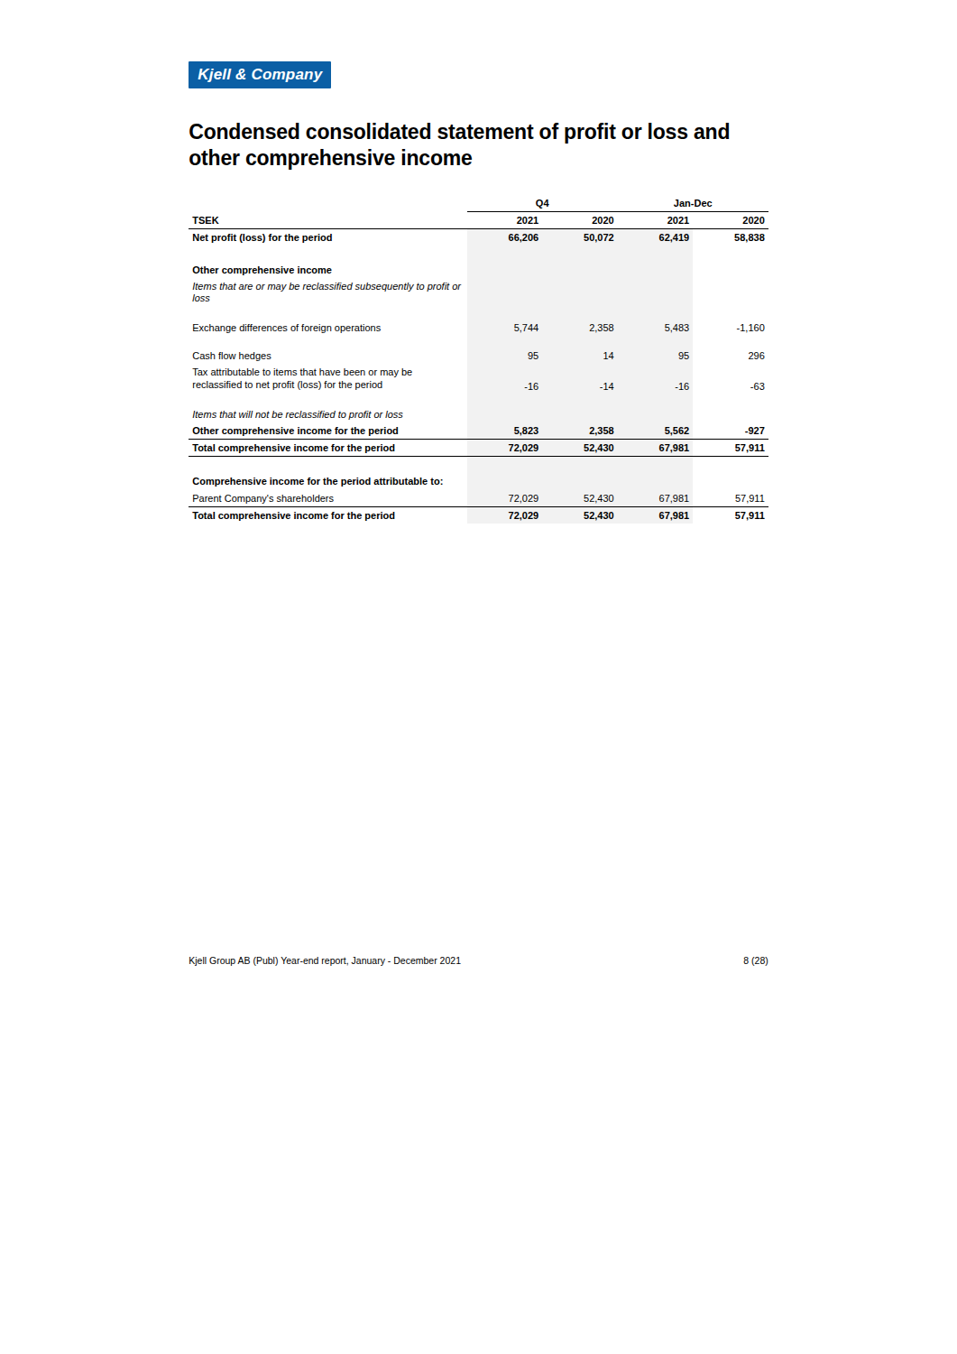Kjell & Company
Condensed consolidated statement of profit or loss and other comprehensive income
| | Q4 | Jan-Dec |
| --- | --- | --- |
| TSEK | 2021 | 2020 | 2021 | 2020 |
| Net profit (loss) for the period | 66,206 | 50,072 | 62,419 | 58,838 |
| Other comprehensive income | | | | |
| Items that are or may be reclassified subsequently to profit or loss | | | | |
| Exchange differences of foreign operations | 5,744 | 2,358 | 5,483 | -1,160 |
| Cash flow hedges | 95 | 14 | 95 | 296 |
| Tax attributable to items that have been or may be reclassified to net profit (loss) for the period | -16 | -14 | -16 | -63 |
| Items that will not be reclassified to profit or loss | | | | |
| Other comprehensive income for the period | 5,823 | 2,358 | 5,562 | -927 |
| Total comprehensive income for the period | 72,029 | 52,430 | 67,981 | 57,911 |
| Comprehensive income for the period attributable to: | | | | |
| Parent Company's shareholders | 72,029 | 52,430 | 67,981 | 57,911 |
| Total comprehensive income for the period | 72,029 | 52,430 | 67,981 | 57,911 |
Kjell Group AB (Publ) Year-end report, January - December 2021 8 (28)